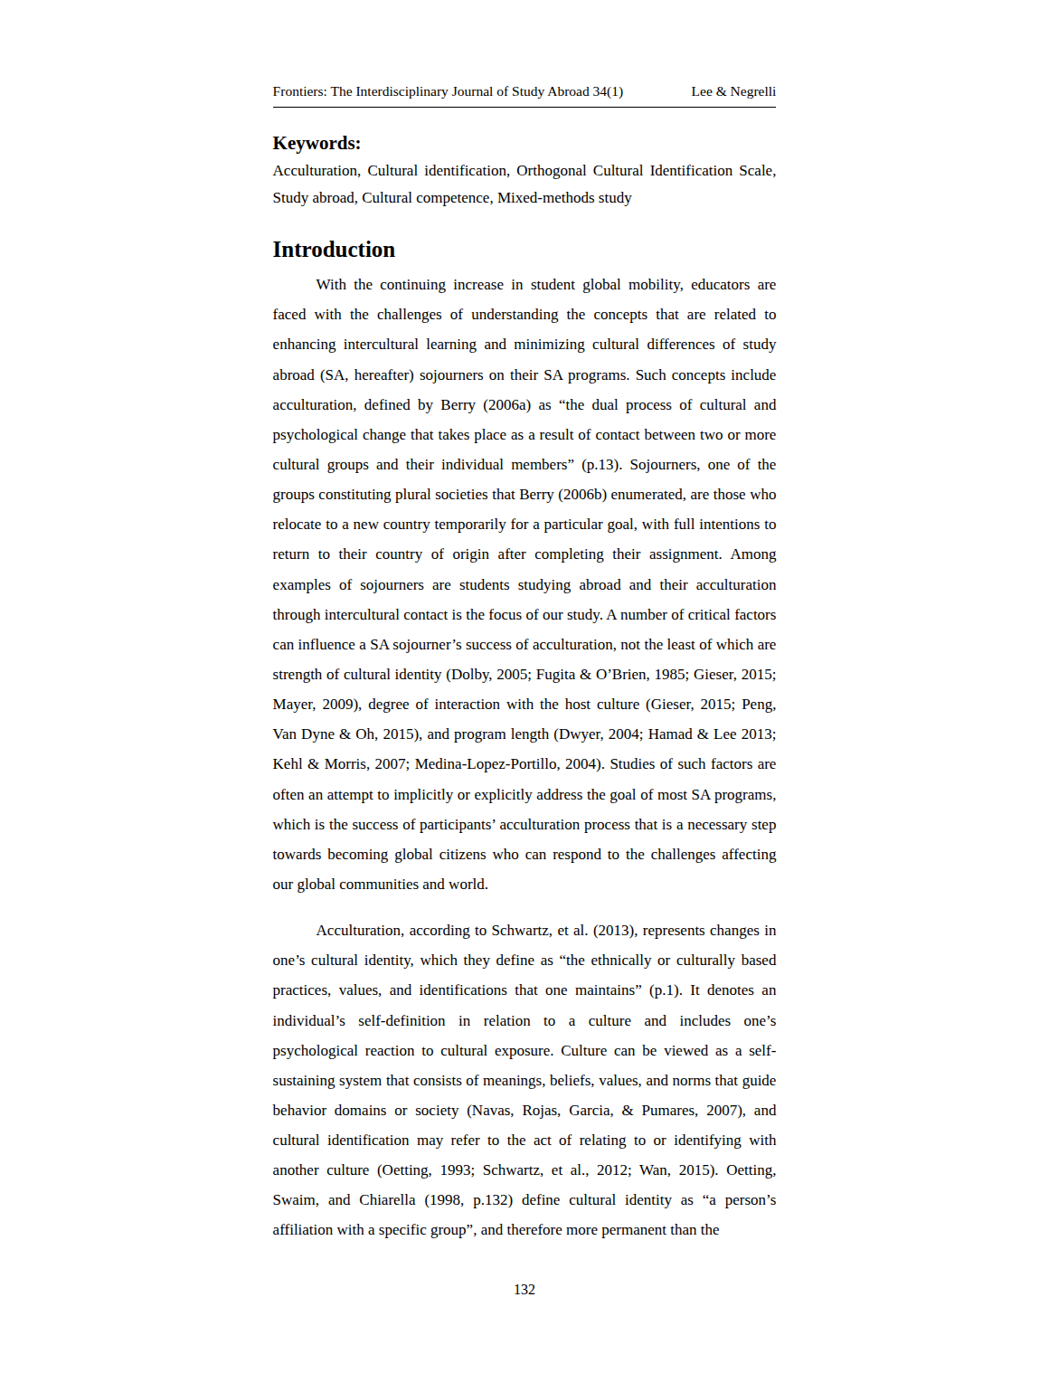Frontiers: The Interdisciplinary Journal of Study Abroad 34(1) Lee & Negrelli
Keywords:
Acculturation, Cultural identification, Orthogonal Cultural Identification Scale, Study abroad, Cultural competence, Mixed-methods study
Introduction
With the continuing increase in student global mobility, educators are faced with the challenges of understanding the concepts that are related to enhancing intercultural learning and minimizing cultural differences of study abroad (SA, hereafter) sojourners on their SA programs. Such concepts include acculturation, defined by Berry (2006a) as “the dual process of cultural and psychological change that takes place as a result of contact between two or more cultural groups and their individual members” (p.13). Sojourners, one of the groups constituting plural societies that Berry (2006b) enumerated, are those who relocate to a new country temporarily for a particular goal, with full intentions to return to their country of origin after completing their assignment. Among examples of sojourners are students studying abroad and their acculturation through intercultural contact is the focus of our study. A number of critical factors can influence a SA sojourner’s success of acculturation, not the least of which are strength of cultural identity (Dolby, 2005; Fugita & O’Brien, 1985; Gieser, 2015; Mayer, 2009), degree of interaction with the host culture (Gieser, 2015; Peng, Van Dyne & Oh, 2015), and program length (Dwyer, 2004; Hamad & Lee 2013; Kehl & Morris, 2007; Medina-Lopez-Portillo, 2004). Studies of such factors are often an attempt to implicitly or explicitly address the goal of most SA programs, which is the success of participants’ acculturation process that is a necessary step towards becoming global citizens who can respond to the challenges affecting our global communities and world.
Acculturation, according to Schwartz, et al. (2013), represents changes in one’s cultural identity, which they define as “the ethnically or culturally based practices, values, and identifications that one maintains” (p.1). It denotes an individual’s self-definition in relation to a culture and includes one’s psychological reaction to cultural exposure. Culture can be viewed as a self-sustaining system that consists of meanings, beliefs, values, and norms that guide behavior domains or society (Navas, Rojas, Garcia, & Pumares, 2007), and cultural identification may refer to the act of relating to or identifying with another culture (Oetting, 1993; Schwartz, et al., 2012; Wan, 2015). Oetting, Swaim, and Chiarella (1998, p.132) define cultural identity as “a person’s affiliation with a specific group”, and therefore more permanent than the
132